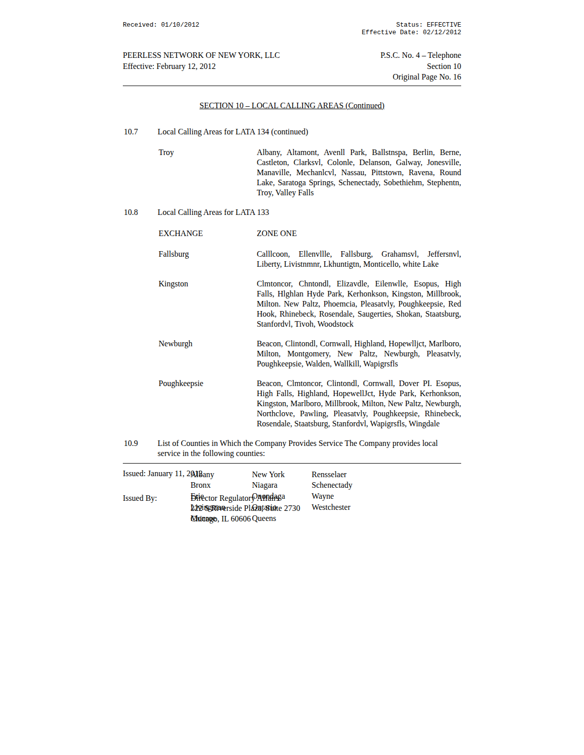Received: 01/10/2012
Status: EFFECTIVE
Effective Date: 02/12/2012
PEERLESS NETWORK OF NEW YORK, LLC
Effective: February 12, 2012
P.S.C. No. 4 – Telephone
Section 10
Original Page No. 16
SECTION 10 – LOCAL CALLING AREAS (Continued)
10.7
Local Calling Areas for LATA 134 (continued)
Troy
Albany, Altamont, Avenll Park, Ballstnspa, Berlin, Berne, Castleton, Clarksvl, Colonle, Delanson, Galway, Jonesville, Manaville, Mechanlcvl, Nassau, Pittstown, Ravena, Round Lake, Saratoga Springs, Schenectady, Sobethiehm, Stephentn, Troy, Valley Falls
10.8
Local Calling Areas for LATA 133
EXCHANGE
ZONE ONE
Fallsburg
Calllcoon, Ellenvllle, Fallsburg, Grahamsvl, Jeffersnvl, Liberty, Livistnmnr, Lkhuntigtn, Monticello, white Lake
Kingston
Clmtoncor, Chntondl, Elizavdle, Eilenwlle, Esopus, High Falls, Hlghlan Hyde Park, Kerhonkson, Kingston, Millbrook, Milton. New Paltz, Phoemcia, Pleasatvly, Poughkeepsie, Red Hook, Rhinebeck, Rosendale, Saugerties, Shokan, Staatsburg, Stanfordvl, Tivoh, Woodstock
Newburgh
Beacon, Clintondl, Cornwall, Highland, Hopewlljct, Marlboro, Milton, Montgomery, New Paltz, Newburgh, Pleasatvly, Poughkeepsie, Walden, Wallkill, Wapigrsfls
Poughkeepsie
Beacon, Clmtoncor, Clintondl, Cornwall, Dover PI. Esopus, High Falls, Highland, HopewellJct, Hyde Park, Kerhonkson, Kingston, Marlboro, Millbrook, Milton, New Paltz, Newburgh, Northclove, Pawling, Pleasatvly, Poughkeepsie, Rhinebeck, Rosendale, Staatsburg, Stanfordvl, Wapigrsfls, Wingdale
10.9
List of Counties in Which the Company Provides Service The Company provides local service in the following counties:
| Albany | New York | Rensselaer |
| Bronx | Niagara | Schenectady |
| Erie | Onondaga | Wayne |
| Livingston | Ontario | Westchester |
| Monroe | Queens | |
Issued: January 11, 2012
Issued By:
Director Regulatory Affairs
222 S Riverside Plaza, Suite 2730
Chicago, IL 60606